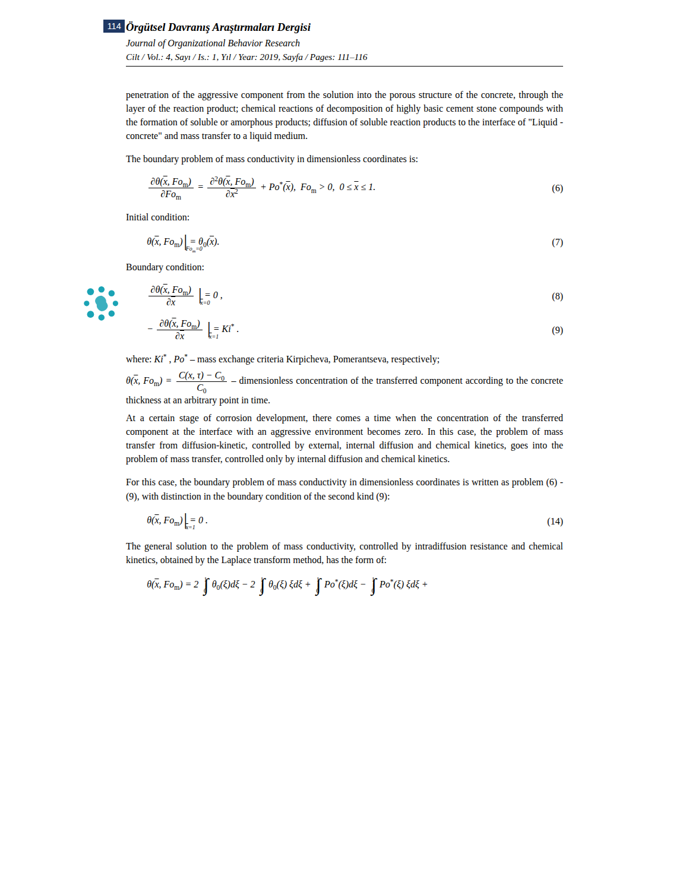114
Örgütsel Davranış Araştırmaları Dergisi
Journal of Organizational Behavior Research
Cilt / Vol.: 4, Sayı / Is.: 1, Yıl / Year: 2019, Sayfa / Pages: 111–116
penetration of the aggressive component from the solution into the porous structure of the concrete, through the layer of the reaction product; chemical reactions of decomposition of highly basic cement stone compounds with the formation of soluble or amorphous products; diffusion of soluble reaction products to the interface of "Liquid - concrete" and mass transfer to a liquid medium.
The boundary problem of mass conductivity in dimensionless coordinates is:
∂θ(x, Fom)∂Fom = ∂2θ(x, Fom)∂x2 + Po*(x), Fom > 0, 0 ≤ x ≤ 1. (6)
Initial condition:
θ(x, Fom)|Fom=0 = θ0(x). (7)
Boundary condition:
∂θ(x, Fom)∂x |x=0 = 0 , (8)
− ∂θ(x, Fom)∂x |x=1 = Ki* . (9)
where: Ki* , Po* – mass exchange criteria Kirpicheva, Pomerantseva, respectively;
θ(x, Fom) = C(x, τ) − C0 C0 – dimensionless concentration of the transferred component according to the concrete thickness at an arbitrary point in time.
At a certain stage of corrosion development, there comes a time when the concentration of the transferred component at the interface with an aggressive environment becomes zero. In this case, the problem of mass transfer from diffusion-kinetic, controlled by external, internal diffusion and chemical kinetics, goes into the problem of mass transfer, controlled only by internal diffusion and chemical kinetics.
For this case, the boundary problem of mass conductivity in dimensionless coordinates is written as problem (6) - (9), with distinction in the boundary condition of the second kind (9):
θ(x, Fom)|x=1 = 0 . (14)
The general solution to the problem of mass conductivity, controlled by intradiffusion resistance and chemical kinetics, obtained by the Laplace transform method, has the form of:
θ(x, Fom) = 2 1∫0 θ0(ξ)dξ − 2 1∫0 θ0(ξ) ξdξ + 1∫0 Po*(ξ)dξ − 1∫0 Po*(ξ) ξdξ +